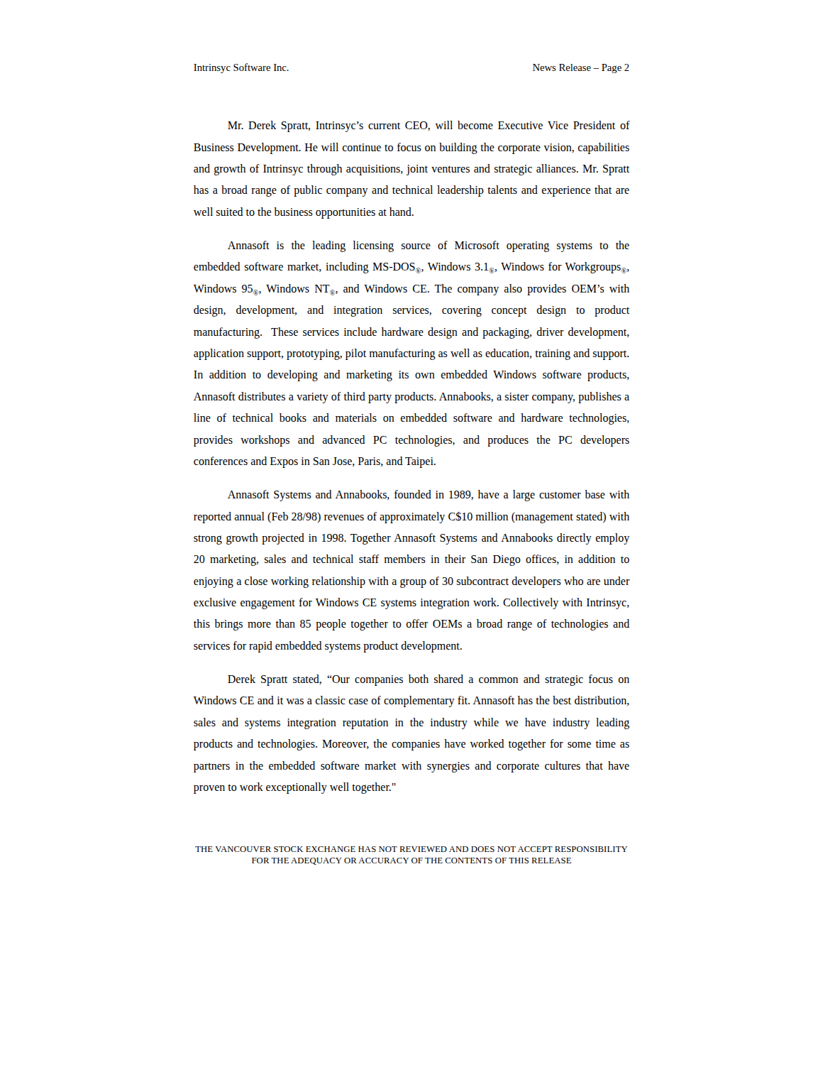Intrinsyc Software Inc.
News Release – Page 2
Mr. Derek Spratt, Intrinsyc’s current CEO, will become Executive Vice President of Business Development. He will continue to focus on building the corporate vision, capabilities and growth of Intrinsyc through acquisitions, joint ventures and strategic alliances. Mr. Spratt has a broad range of public company and technical leadership talents and experience that are well suited to the business opportunities at hand.
Annasoft is the leading licensing source of Microsoft operating systems to the embedded software market, including MS-DOS®, Windows 3.1®, Windows for Workgroups®, Windows 95®, Windows NT®, and Windows CE. The company also provides OEM’s with design, development, and integration services, covering concept design to product manufacturing. These services include hardware design and packaging, driver development, application support, prototyping, pilot manufacturing as well as education, training and support. In addition to developing and marketing its own embedded Windows software products, Annasoft distributes a variety of third party products. Annabooks, a sister company, publishes a line of technical books and materials on embedded software and hardware technologies, provides workshops and advanced PC technologies, and produces the PC developers conferences and Expos in San Jose, Paris, and Taipei.
Annasoft Systems and Annabooks, founded in 1989, have a large customer base with reported annual (Feb 28/98) revenues of approximately C$10 million (management stated) with strong growth projected in 1998. Together Annasoft Systems and Annabooks directly employ 20 marketing, sales and technical staff members in their San Diego offices, in addition to enjoying a close working relationship with a group of 30 subcontract developers who are under exclusive engagement for Windows CE systems integration work. Collectively with Intrinsyc, this brings more than 85 people together to offer OEMs a broad range of technologies and services for rapid embedded systems product development.
Derek Spratt stated, “Our companies both shared a common and strategic focus on Windows CE and it was a classic case of complementary fit. Annasoft has the best distribution, sales and systems integration reputation in the industry while we have industry leading products and technologies. Moreover, the companies have worked together for some time as partners in the embedded software market with synergies and corporate cultures that have proven to work exceptionally well together."
THE VANCOUVER STOCK EXCHANGE HAS NOT REVIEWED AND DOES NOT ACCEPT RESPONSIBILITY
FOR THE ADEQUACY OR ACCURACY OF THE CONTENTS OF THIS RELEASE